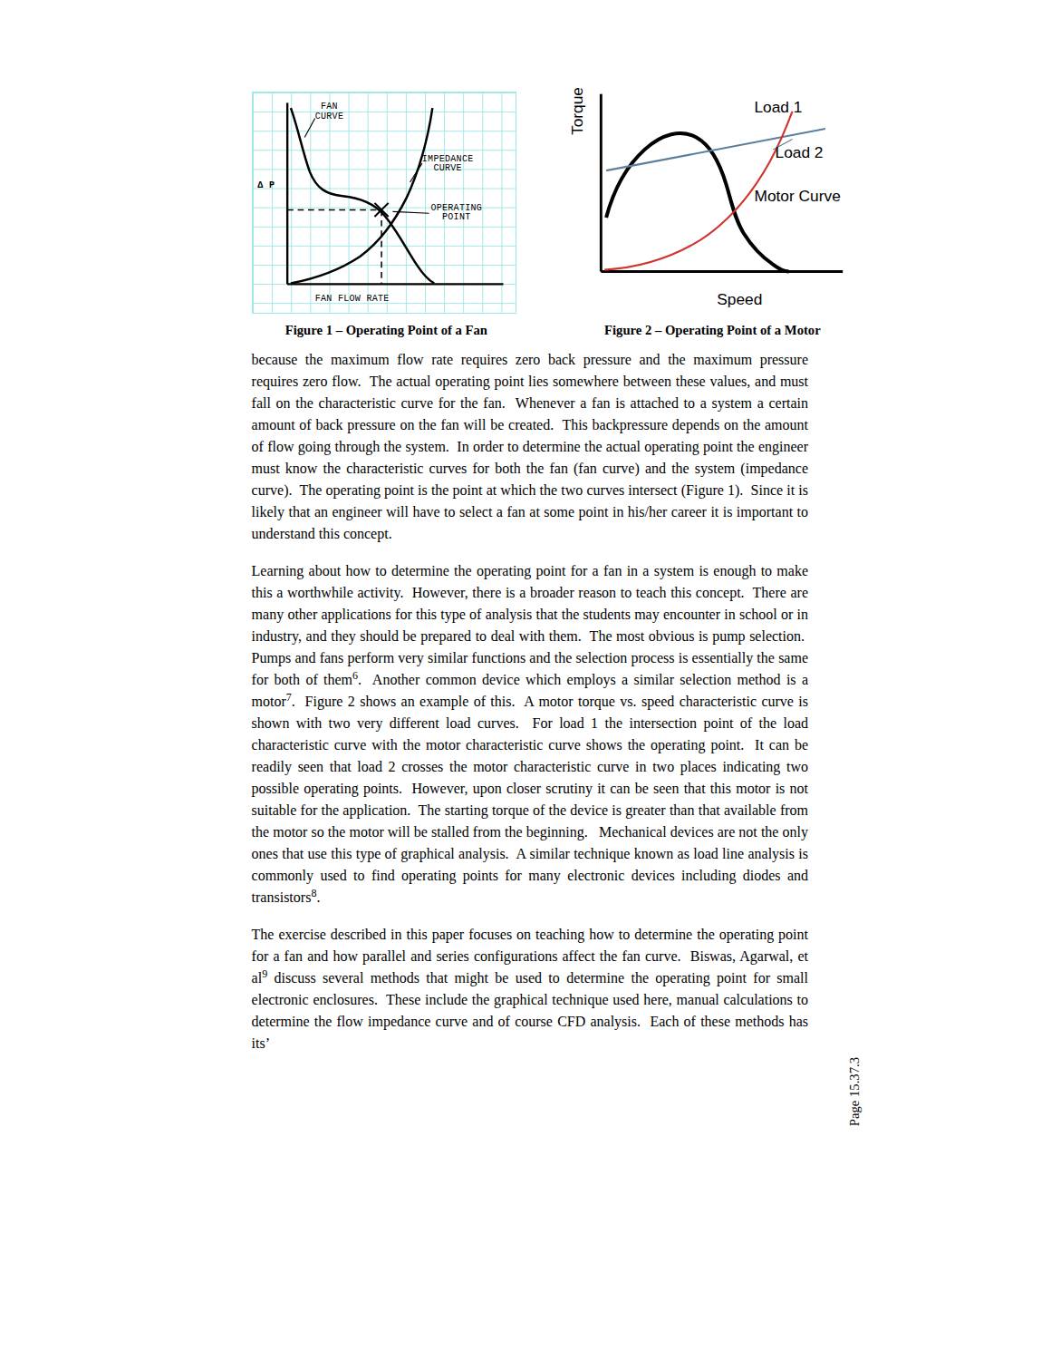FAN
CURVE
IMPEDANCE
CURVE
OPERATING
POINT
Δ P
FAN FLOW RATE
Figure 1 – Operating Point of a Fan
Torque
Speed
Load 1
Load 2
Motor Curve
Figure 2 – Operating Point of a Motor
because the maximum flow rate requires zero back pressure and the maximum pressure requires zero flow. The actual operating point lies somewhere between these values, and must fall on the characteristic curve for the fan. Whenever a fan is attached to a system a certain amount of back pressure on the fan will be created. This backpressure depends on the amount of flow going through the system. In order to determine the actual operating point the engineer must know the characteristic curves for both the fan (fan curve) and the system (impedance curve). The operating point is the point at which the two curves intersect (Figure 1). Since it is likely that an engineer will have to select a fan at some point in his/her career it is important to understand this concept.
Learning about how to determine the operating point for a fan in a system is enough to make this a worthwhile activity. However, there is a broader reason to teach this concept. There are many other applications for this type of analysis that the students may encounter in school or in industry, and they should be prepared to deal with them. The most obvious is pump selection. Pumps and fans perform very similar functions and the selection process is essentially the same for both of them6. Another common device which employs a similar selection method is a motor7. Figure 2 shows an example of this. A motor torque vs. speed characteristic curve is shown with two very different load curves. For load 1 the intersection point of the load characteristic curve with the motor characteristic curve shows the operating point. It can be readily seen that load 2 crosses the motor characteristic curve in two places indicating two possible operating points. However, upon closer scrutiny it can be seen that this motor is not suitable for the application. The starting torque of the device is greater than that available from the motor so the motor will be stalled from the beginning. Mechanical devices are not the only ones that use this type of graphical analysis. A similar technique known as load line analysis is commonly used to find operating points for many electronic devices including diodes and transistors8.
The exercise described in this paper focuses on teaching how to determine the operating point for a fan and how parallel and series configurations affect the fan curve. Biswas, Agarwal, et al9 discuss several methods that might be used to determine the operating point for small electronic enclosures. These include the graphical technique used here, manual calculations to determine the flow impedance curve and of course CFD analysis. Each of these methods has its’
Page 15.37.3